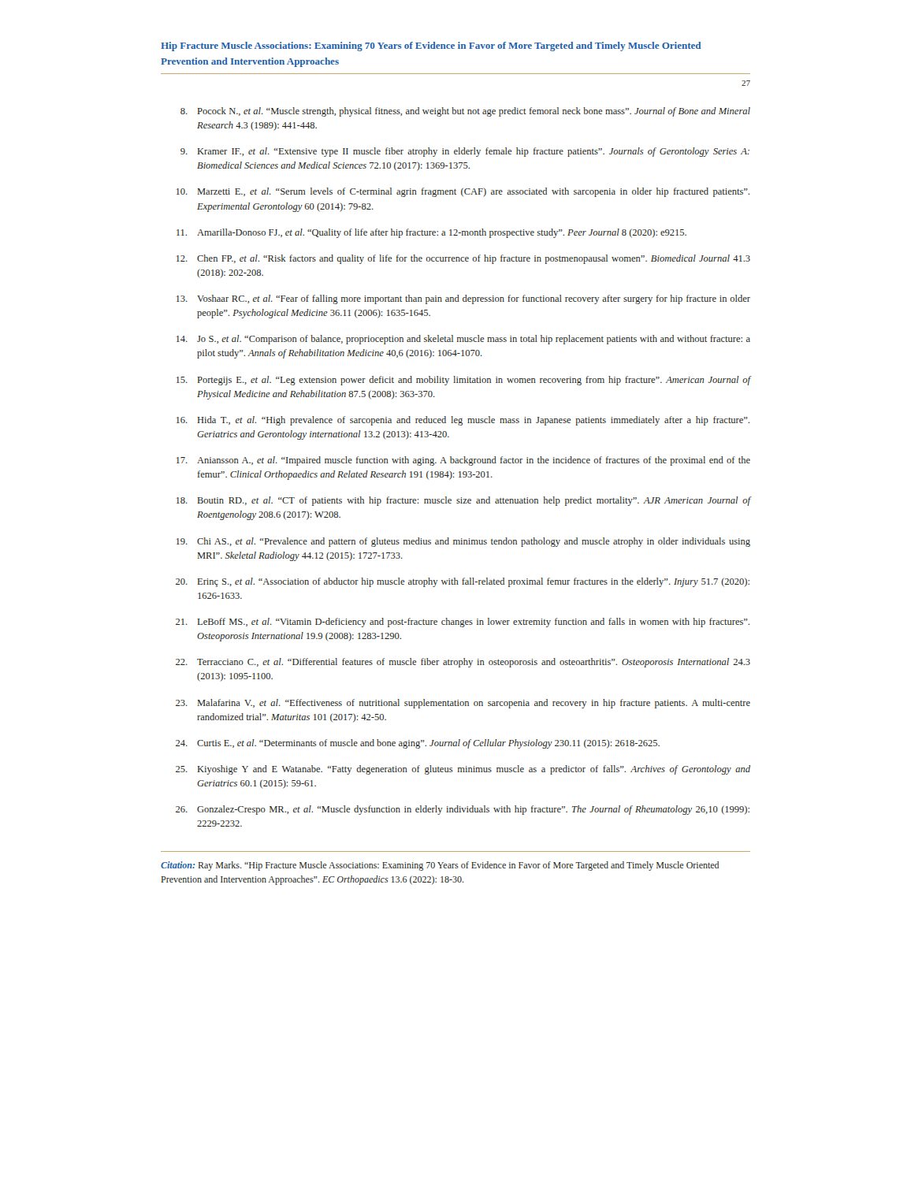Hip Fracture Muscle Associations: Examining 70 Years of Evidence in Favor of More Targeted and Timely Muscle Oriented Prevention and Intervention Approaches
27
8. Pocock N., et al. “Muscle strength, physical fitness, and weight but not age predict femoral neck bone mass”. Journal of Bone and Mineral Research 4.3 (1989): 441-448.
9. Kramer IF., et al. “Extensive type II muscle fiber atrophy in elderly female hip fracture patients”. Journals of Gerontology Series A: Biomedical Sciences and Medical Sciences 72.10 (2017): 1369-1375.
10. Marzetti E., et al. “Serum levels of C-terminal agrin fragment (CAF) are associated with sarcopenia in older hip fractured patients”. Experimental Gerontology 60 (2014): 79-82.
11. Amarilla-Donoso FJ., et al. “Quality of life after hip fracture: a 12-month prospective study”. Peer Journal 8 (2020): e9215.
12. Chen FP., et al. “Risk factors and quality of life for the occurrence of hip fracture in postmenopausal women”. Biomedical Journal 41.3 (2018): 202-208.
13. Voshaar RC., et al. “Fear of falling more important than pain and depression for functional recovery after surgery for hip fracture in older people”. Psychological Medicine 36.11 (2006): 1635-1645.
14. Jo S., et al. “Comparison of balance, proprioception and skeletal muscle mass in total hip replacement patients with and without fracture: a pilot study”. Annals of Rehabilitation Medicine 40,6 (2016): 1064-1070.
15. Portegijs E., et al. “Leg extension power deficit and mobility limitation in women recovering from hip fracture”. American Journal of Physical Medicine and Rehabilitation 87.5 (2008): 363-370.
16. Hida T., et al. “High prevalence of sarcopenia and reduced leg muscle mass in Japanese patients immediately after a hip fracture”. Geriatrics and Gerontology international 13.2 (2013): 413-420.
17. Aniansson A., et al. “Impaired muscle function with aging. A background factor in the incidence of fractures of the proximal end of the femur”. Clinical Orthopaedics and Related Research 191 (1984): 193-201.
18. Boutin RD., et al. “CT of patients with hip fracture: muscle size and attenuation help predict mortality”. AJR American Journal of Roentgenology 208.6 (2017): W208.
19. Chi AS., et al. “Prevalence and pattern of gluteus medius and minimus tendon pathology and muscle atrophy in older individuals using MRI”. Skeletal Radiology 44.12 (2015): 1727-1733.
20. Erinç S., et al. “Association of abductor hip muscle atrophy with fall-related proximal femur fractures in the elderly”. Injury 51.7 (2020): 1626-1633.
21. LeBoff MS., et al. “Vitamin D-deficiency and post-fracture changes in lower extremity function and falls in women with hip fractures”. Osteoporosis International 19.9 (2008): 1283-1290.
22. Terracciano C., et al. “Differential features of muscle fiber atrophy in osteoporosis and osteoarthritis”. Osteoporosis International 24.3 (2013): 1095-1100.
23. Malafarina V., et al. “Effectiveness of nutritional supplementation on sarcopenia and recovery in hip fracture patients. A multi-centre randomized trial”. Maturitas 101 (2017): 42-50.
24. Curtis E., et al. “Determinants of muscle and bone aging”. Journal of Cellular Physiology 230.11 (2015): 2618-2625.
25. Kiyoshige Y and E Watanabe. “Fatty degeneration of gluteus minimus muscle as a predictor of falls”. Archives of Gerontology and Geriatrics 60.1 (2015): 59-61.
26. Gonzalez-Crespo MR., et al. “Muscle dysfunction in elderly individuals with hip fracture”. The Journal of Rheumatology 26,10 (1999): 2229-2232.
Citation: Ray Marks. “Hip Fracture Muscle Associations: Examining 70 Years of Evidence in Favor of More Targeted and Timely Muscle Oriented Prevention and Intervention Approaches”. EC Orthopaedics 13.6 (2022): 18-30.